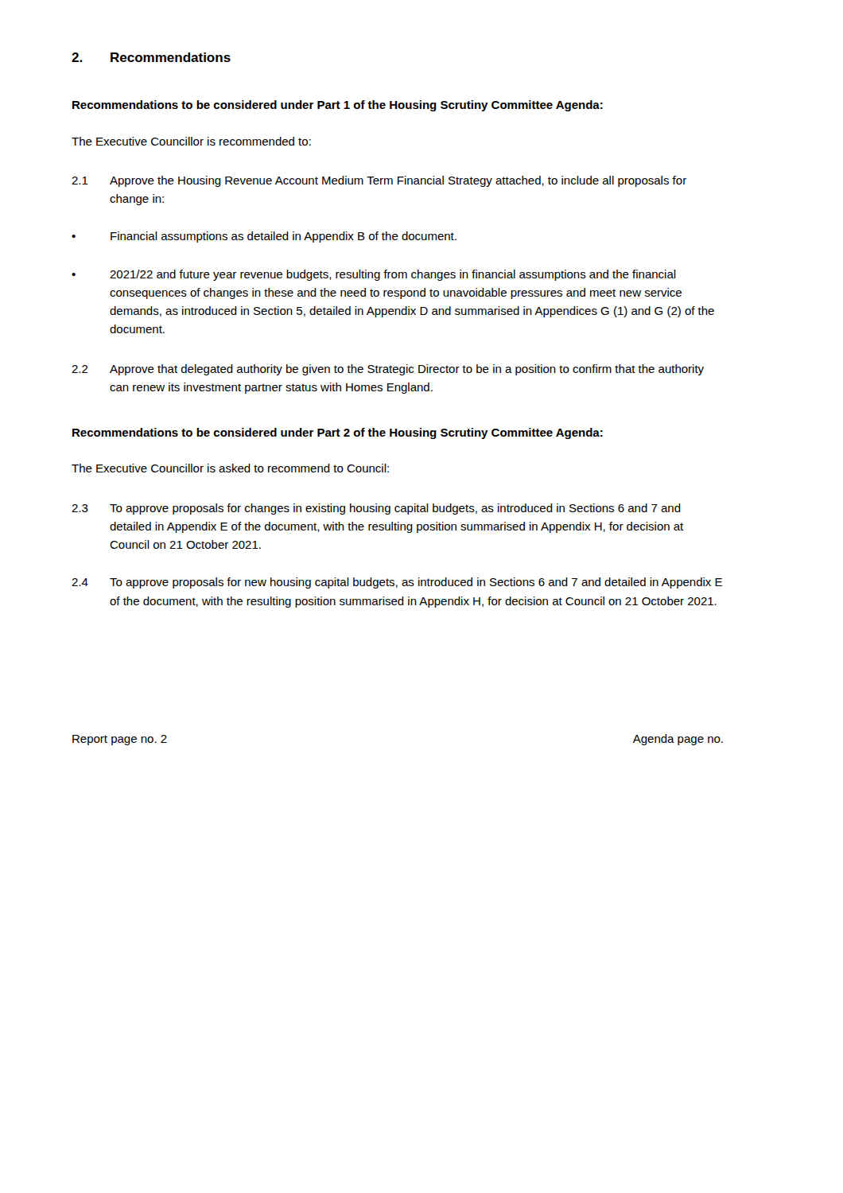2. Recommendations
Recommendations to be considered under Part 1 of the Housing Scrutiny Committee Agenda:
The Executive Councillor is recommended to:
2.1 Approve the Housing Revenue Account Medium Term Financial Strategy attached, to include all proposals for change in:
Financial assumptions as detailed in Appendix B of the document.
2021/22 and future year revenue budgets, resulting from changes in financial assumptions and the financial consequences of changes in these and the need to respond to unavoidable pressures and meet new service demands, as introduced in Section 5, detailed in Appendix D and summarised in Appendices G (1) and G (2) of the document.
2.2 Approve that delegated authority be given to the Strategic Director to be in a position to confirm that the authority can renew its investment partner status with Homes England.
Recommendations to be considered under Part 2 of the Housing Scrutiny Committee Agenda:
The Executive Councillor is asked to recommend to Council:
2.3 To approve proposals for changes in existing housing capital budgets, as introduced in Sections 6 and 7 and detailed in Appendix E of the document, with the resulting position summarised in Appendix H, for decision at Council on 21 October 2021.
2.4 To approve proposals for new housing capital budgets, as introduced in Sections 6 and 7 and detailed in Appendix E of the document, with the resulting position summarised in Appendix H, for decision at Council on 21 October 2021.
Report page no. 2 Agenda page no.